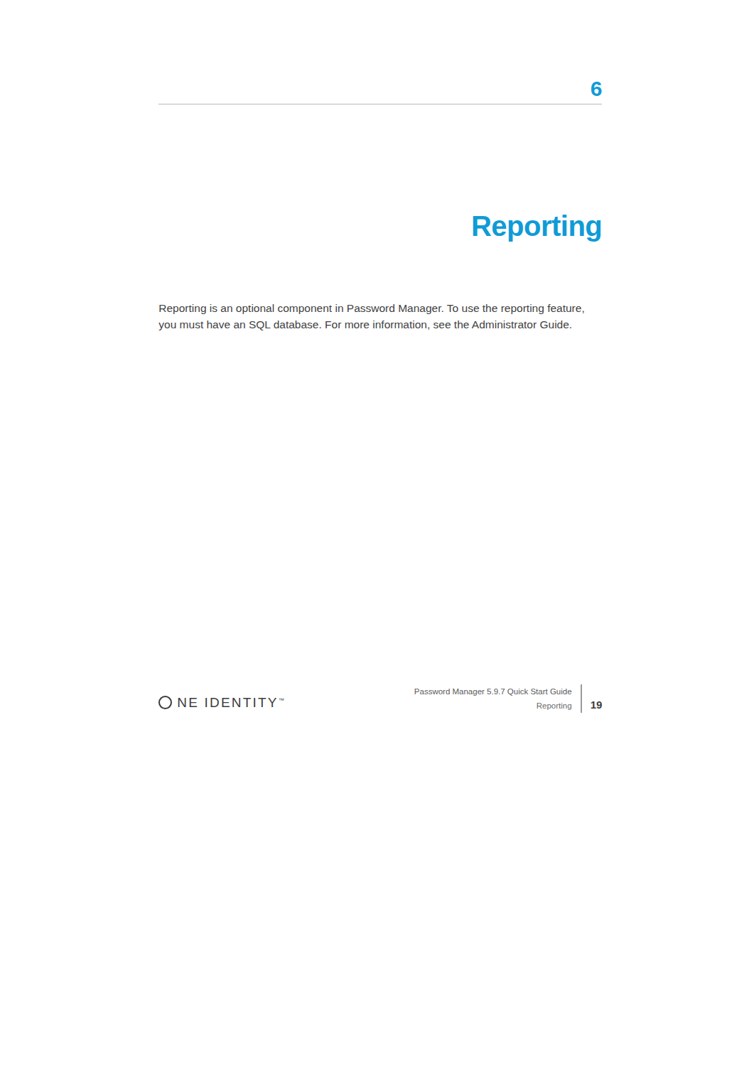6
Reporting
Reporting is an optional component in Password Manager. To use the reporting feature, you must have an SQL database. For more information, see the Administrator Guide.
NE IDENTITY™
Password Manager 5.9.7 Quick Start Guide
Reporting
19